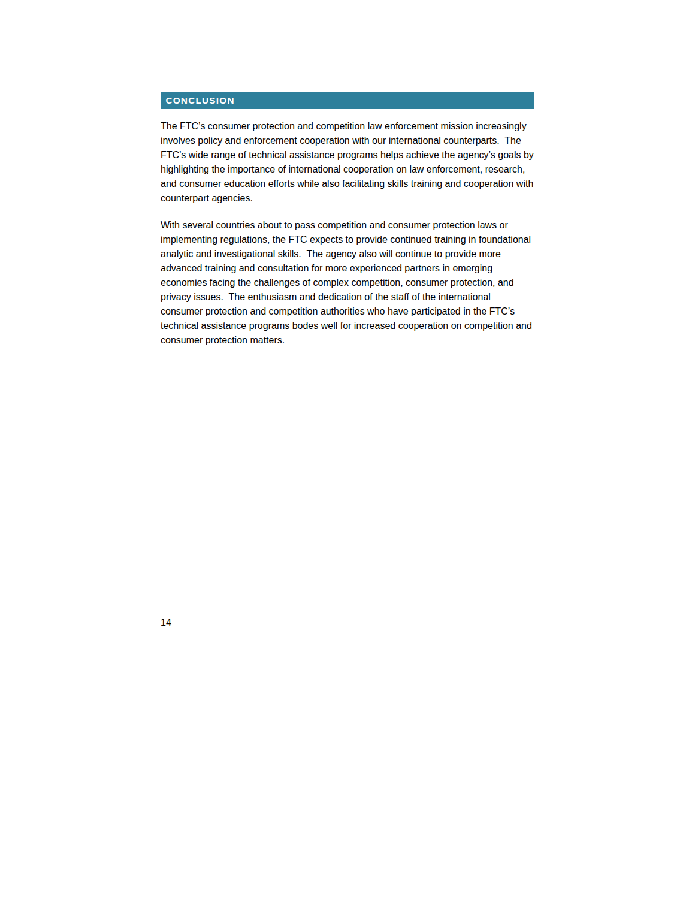Conclusion
The FTC’s consumer protection and competition law enforcement mission increasingly involves policy and enforcement cooperation with our international counterparts. The FTC’s wide range of technical assistance programs helps achieve the agency’s goals by highlighting the importance of international cooperation on law enforcement, research, and consumer education efforts while also facilitating skills training and cooperation with counterpart agencies.
With several countries about to pass competition and consumer protection laws or implementing regulations, the FTC expects to provide continued training in foundational analytic and investigational skills. The agency also will continue to provide more advanced training and consultation for more experienced partners in emerging economies facing the challenges of complex competition, consumer protection, and privacy issues. The enthusiasm and dedication of the staff of the international consumer protection and competition authorities who have participated in the FTC’s technical assistance programs bodes well for increased cooperation on competition and consumer protection matters.
14